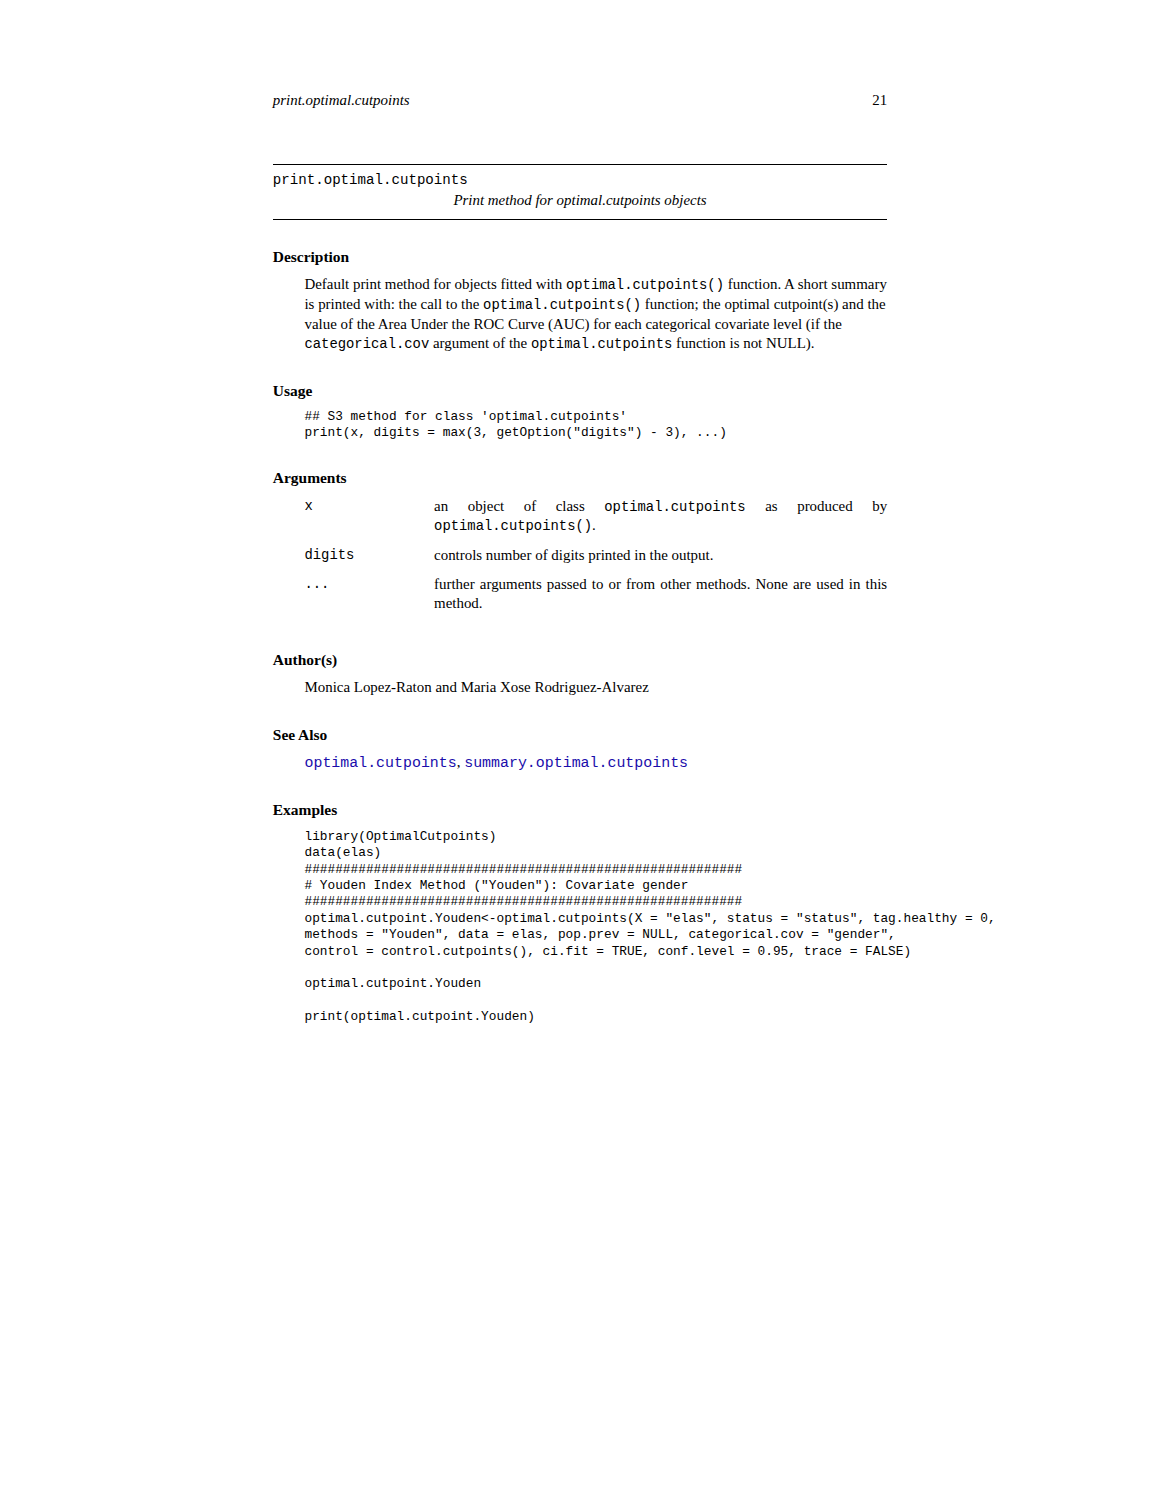print.optimal.cutpoints
21
print.optimal.cutpoints
Print method for optimal.cutpoints objects
Description
Default print method for objects fitted with optimal.cutpoints() function. A short summary is printed with: the call to the optimal.cutpoints() function; the optimal cutpoint(s) and the value of the Area Under the ROC Curve (AUC) for each categorical covariate level (if the categorical.cov argument of the optimal.cutpoints function is not NULL).
Usage
## S3 method for class 'optimal.cutpoints'
print(x, digits = max(3, getOption("digits") - 3), ...)
Arguments
| x | an object of class optimal.cutpoints as produced by optimal.cutpoints() . |
| digits | controls number of digits printed in the output. |
| ... | further arguments passed to or from other methods. None are used in this method. |
Author(s)
Monica Lopez-Raton and Maria Xose Rodriguez-Alvarez
See Also
optimal.cutpoints, summary.optimal.cutpoints
Examples
library(OptimalCutpoints)
data(elas)
#########################################################
# Youden Index Method ("Youden"): Covariate gender
#########################################################
optimal.cutpoint.Youden<-optimal.cutpoints(X = "elas", status = "status", tag.healthy = 0,
methods = "Youden", data = elas, pop.prev = NULL, categorical.cov = "gender",
control = control.cutpoints(), ci.fit = TRUE, conf.level = 0.95, trace = FALSE)

optimal.cutpoint.Youden

print(optimal.cutpoint.Youden)